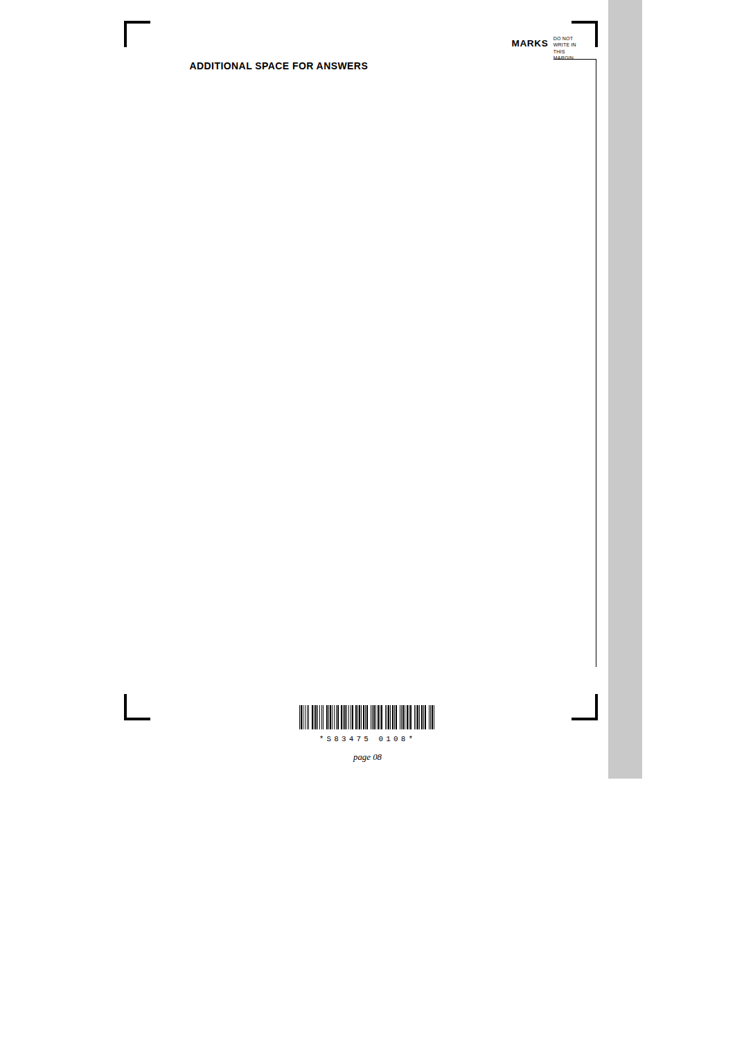MARKS
DO NOT
WRITE IN
THIS
MARGIN
ADDITIONAL SPACE FOR ANSWERS
*S83475 0108*
page 08